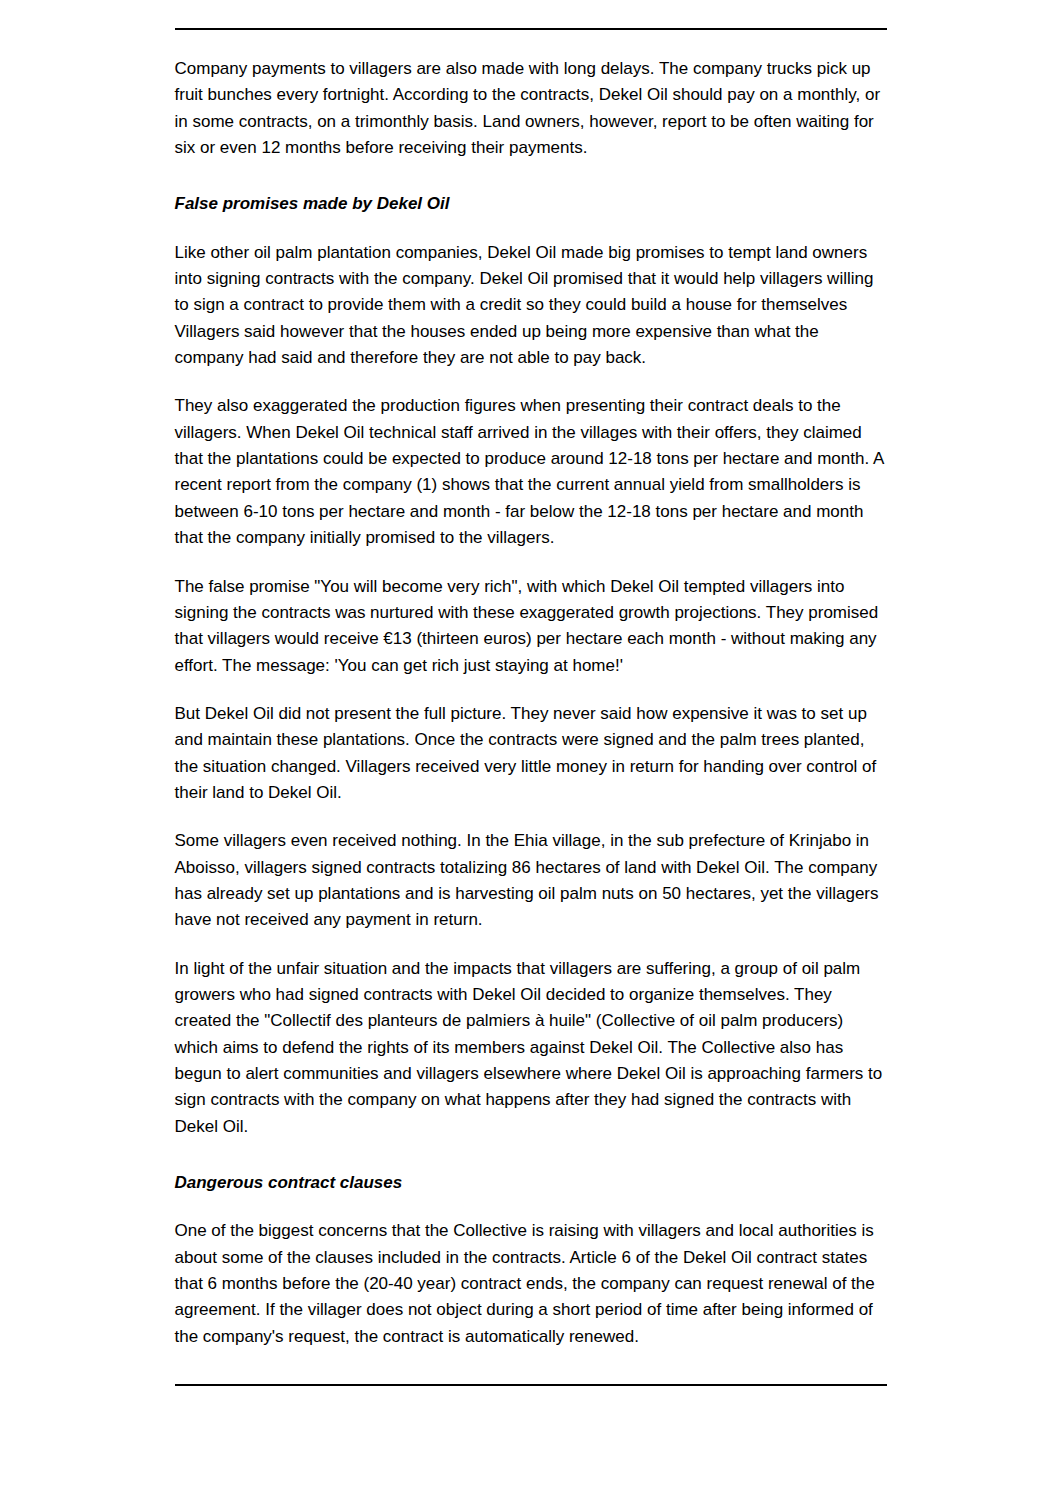Company payments to villagers are also made with long delays. The company trucks pick up fruit bunches every fortnight. According to the contracts, Dekel Oil should pay on a monthly, or in some contracts, on a trimonthly basis. Land owners, however, report to be often waiting for six or even 12 months before receiving their payments.
False promises made by Dekel Oil
Like other oil palm plantation companies, Dekel Oil made big promises to tempt land owners into signing contracts with the company. Dekel Oil promised that it would help villagers willing to sign a contract to provide them with a credit so they could build a house for themselves Villagers said however that the houses ended up being more expensive than what the company had said and therefore they are not able to pay back.
They also exaggerated the production figures when presenting their contract deals to the villagers. When Dekel Oil technical staff arrived in the villages with their offers, they claimed that the plantations could be expected to produce around 12-18 tons per hectare and month. A recent report from the company (1) shows that the current annual yield from smallholders is between 6-10 tons per hectare and month - far below the 12-18 tons per hectare and month that the company initially promised to the villagers.
The false promise "You will become very rich", with which Dekel Oil tempted villagers into signing the contracts was nurtured with these exaggerated growth projections. They promised that villagers would receive €13 (thirteen euros) per hectare each month - without making any effort. The message: 'You can get rich just staying at home!'
But Dekel Oil did not present the full picture. They never said how expensive it was to set up and maintain these plantations. Once the contracts were signed and the palm trees planted, the situation changed. Villagers received very little money in return for handing over control of their land to Dekel Oil.
Some villagers even received nothing. In the Ehia village, in the sub prefecture of Krinjabo in Aboisso, villagers signed contracts totalizing 86 hectares of land with Dekel Oil. The company has already set up plantations and is harvesting oil palm nuts on 50 hectares, yet the villagers have not received any payment in return.
In light of the unfair situation and the impacts that villagers are suffering, a group of oil palm growers who had signed contracts with Dekel Oil decided to organize themselves. They created the "Collectif des planteurs de palmiers à huile" (Collective of oil palm producers) which aims to defend the rights of its members against Dekel Oil. The Collective also has begun to alert communities and villagers elsewhere where Dekel Oil is approaching farmers to sign contracts with the company on what happens after they had signed the contracts with Dekel Oil.
Dangerous contract clauses
One of the biggest concerns that the Collective is raising with villagers and local authorities is about some of the clauses included in the contracts. Article 6 of the Dekel Oil contract states that 6 months before the (20-40 year) contract ends, the company can request renewal of the agreement. If the villager does not object during a short period of time after being informed of the company's request, the contract is automatically renewed.